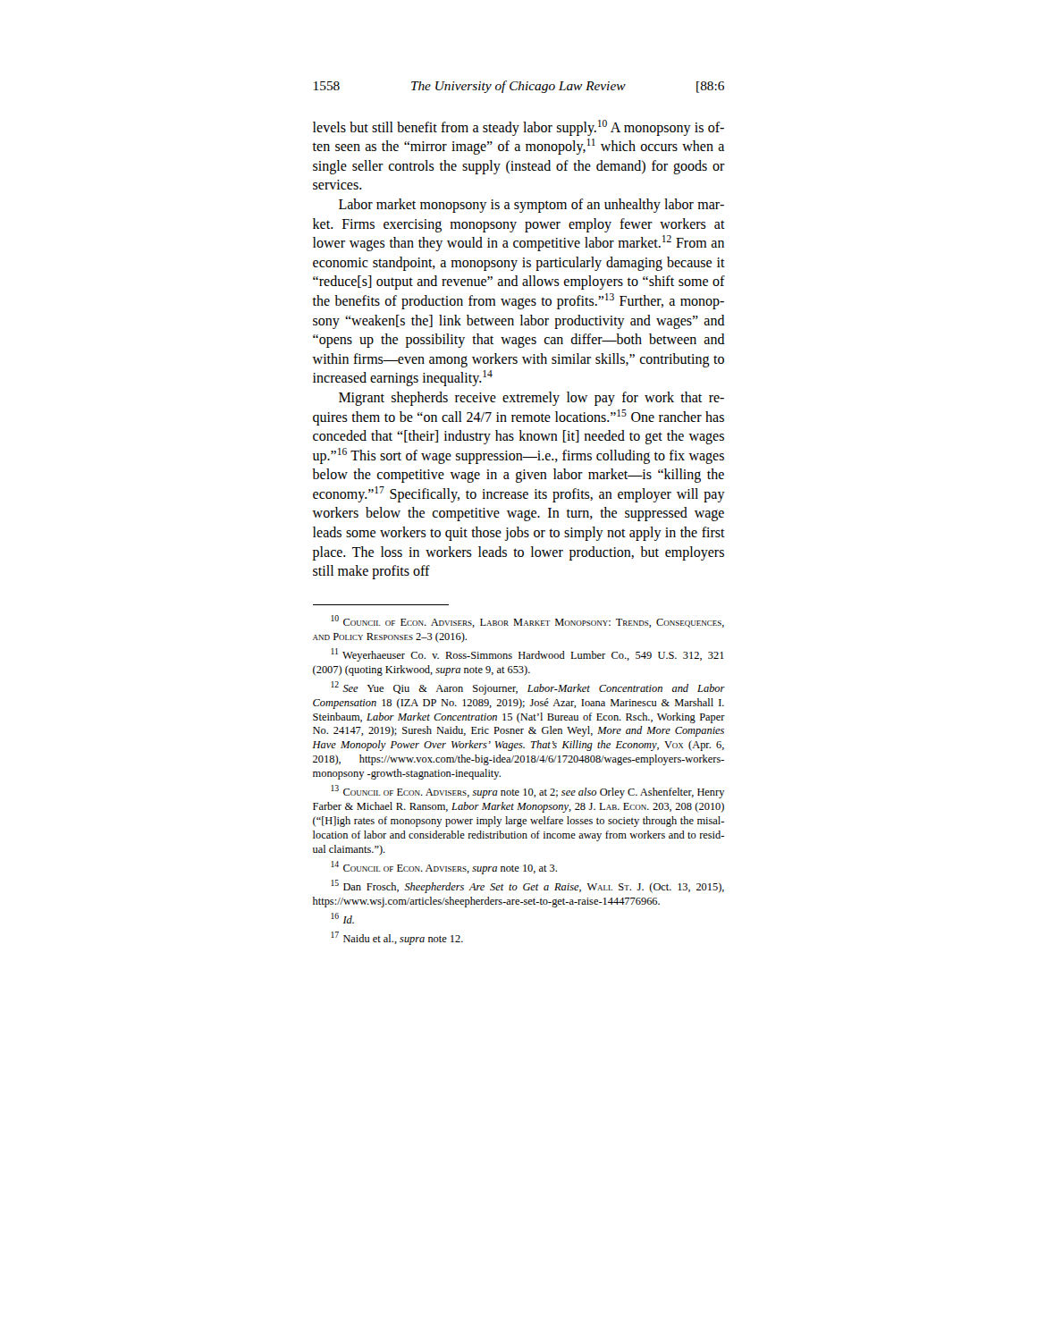1558 The University of Chicago Law Review [88:6
levels but still benefit from a steady labor supply.10 A monopsony is often seen as the “mirror image” of a monopoly,11 which occurs when a single seller controls the supply (instead of the demand) for goods or services.
Labor market monopsony is a symptom of an unhealthy labor market. Firms exercising monopsony power employ fewer workers at lower wages than they would in a competitive labor market.12 From an economic standpoint, a monopsony is particularly damaging because it “reduce[s] output and revenue” and allows employers to “shift some of the benefits of production from wages to profits.”13 Further, a monopsony “weaken[s the] link between labor productivity and wages” and “opens up the possibility that wages can differ—both between and within firms—even among workers with similar skills,” contributing to increased earnings inequality.14
Migrant shepherds receive extremely low pay for work that requires them to be “on call 24/7 in remote locations.”15 One rancher has conceded that “[their] industry has known [it] needed to get the wages up.”16 This sort of wage suppression—i.e., firms colluding to fix wages below the competitive wage in a given labor market—is “killing the economy.”17 Specifically, to increase its profits, an employer will pay workers below the competitive wage. In turn, the suppressed wage leads some workers to quit those jobs or to simply not apply in the first place. The loss in workers leads to lower production, but employers still make profits off
Council of Econ. Advisers, Labor Market Monopsony: Trends, Consequences, and Policy Responses 2–3 (2016).
Weyerhaeuser Co. v. Ross-Simmons Hardwood Lumber Co., 549 U.S. 312, 321 (2007) (quoting Kirkwood, supra note 9, at 653).
See Yue Qiu & Aaron Sojourner, Labor-Market Concentration and Labor Compensation 18 (IZA DP No. 12089, 2019); José Azar, Ioana Marinescu & Marshall I. Steinbaum, Labor Market Concentration 15 (Nat’l Bureau of Econ. Rsch., Working Paper No. 24147, 2019); Suresh Naidu, Eric Posner & Glen Weyl, More and More Companies Have Monopoly Power Over Workers’ Wages. That’s Killing the Economy, Vox (Apr. 6, 2018), https://www.vox.com/the-big-idea/2018/4/6/17204808/wages-employers-workers-monopsony -growth-stagnation-inequality.
Council of Econ. Advisers, supra note 10, at 2; see also Orley C. Ashenfelter, Henry Farber & Michael R. Ransom, Labor Market Monopsony, 28 J. Lab. Econ. 203, 208 (2010) (“[H]igh rates of monopsony power imply large welfare losses to society through the misallocation of labor and considerable redistribution of income away from workers and to residual claimants.”).
Council of Econ. Advisers, supra note 10, at 3.
Dan Frosch, Sheepherders Are Set to Get a Raise, Wall St. J. (Oct. 13, 2015), https://www.wsj.com/articles/sheepherders-are-set-to-get-a-raise-1444776966.
Id.
Naidu et al., supra note 12.